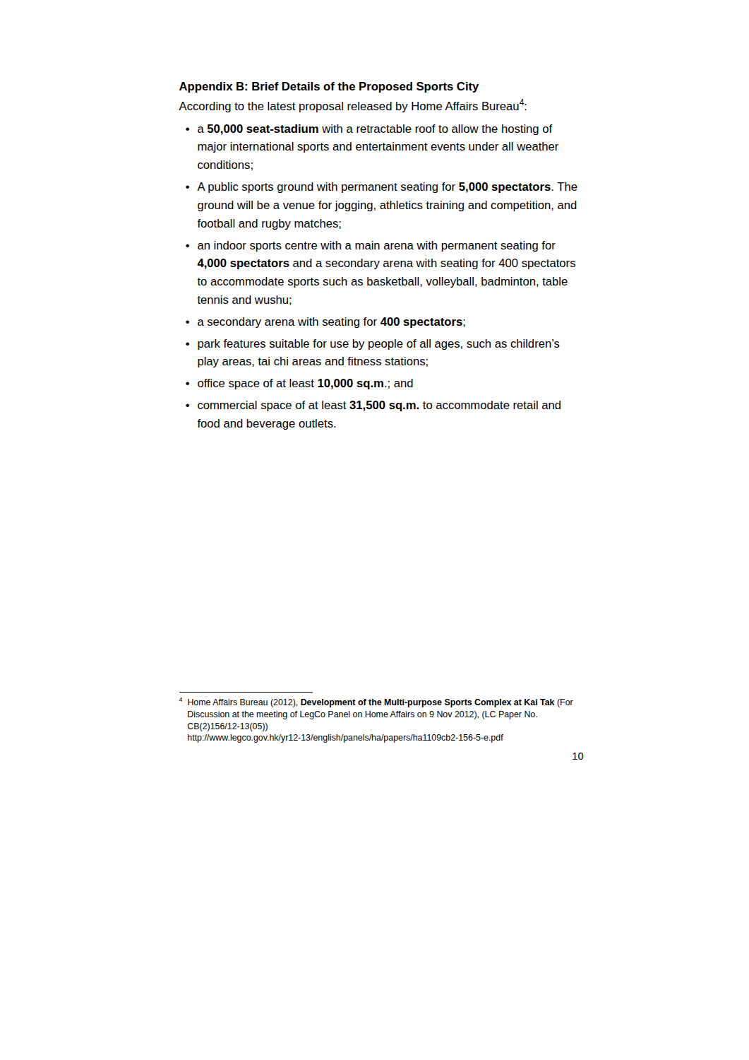Appendix B: Brief Details of the Proposed Sports City
According to the latest proposal released by Home Affairs Bureau4:
a 50,000 seat-stadium with a retractable roof to allow the hosting of major international sports and entertainment events under all weather conditions;
A public sports ground with permanent seating for 5,000 spectators. The ground will be a venue for jogging, athletics training and competition, and football and rugby matches;
an indoor sports centre with a main arena with permanent seating for 4,000 spectators and a secondary arena with seating for 400 spectators to accommodate sports such as basketball, volleyball, badminton, table tennis and wushu;
a secondary arena with seating for 400 spectators;
park features suitable for use by people of all ages, such as children’s play areas, tai chi areas and fitness stations;
office space of at least 10,000 sq.m.; and
commercial space of at least 31,500 sq.m. to accommodate retail and food and beverage outlets.
4 Home Affairs Bureau (2012), Development of the Multi-purpose Sports Complex at Kai Tak (For Discussion at the meeting of LegCo Panel on Home Affairs on 9 Nov 2012), (LC Paper No. CB(2)156/12-13(05))
http://www.legco.gov.hk/yr12-13/english/panels/ha/papers/ha1109cb2-156-5-e.pdf
10